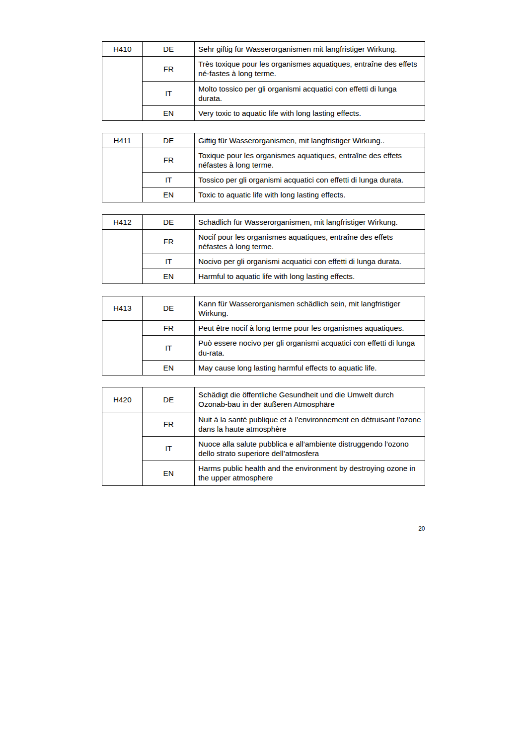| H410 | DE | Sehr giftig für Wasserorganismen mit langfristiger Wirkung. |
| | FR | Très toxique pour les organismes aquatiques, entraîne des effets né-fastes à long terme. |
| IT | Molto tossico per gli organismi acquatici con effetti di lunga durata. |
| EN | Very toxic to aquatic life with long lasting effects. |
| H411 | DE | Giftig für Wasserorganismen, mit langfristiger Wirkung.. |
| | FR | Toxique pour les organismes aquatiques, entraîne des effets néfastes à long terme. |
| IT | Tossico per gli organismi acquatici con effetti di lunga durata. |
| EN | Toxic to aquatic life with long lasting effects. |
| H412 | DE | Schädlich für Wasserorganismen, mit langfristiger Wirkung. |
| | FR | Nocif pour les organismes aquatiques, entraîne des effets néfastes à long terme. |
| IT | Nocivo per gli organismi acquatici con effetti di lunga durata. |
| EN | Harmful to aquatic life with long lasting effects. |
| H413 | DE | Kann für Wasserorganismen schädlich sein, mit langfristiger Wirkung. |
| | FR | Peut être nocif à long terme pour les organismes aquatiques. |
| IT | Può essere nocivo per gli organismi acquatici con effetti di lunga du-rata. |
| EN | May cause long lasting harmful effects to aquatic life. |
| H420 | DE | Schädigt die öffentliche Gesundheit und die Umwelt durch Ozonab-bau in der äußeren Atmosphäre |
| | FR | Nuit à la santé publique et à l’environnement en détruisant l’ozone dans la haute atmosphère |
| IT | Nuoce alla salute pubblica e all’ambiente distruggendo l’ozono dello strato superiore dell’atmosfera |
| EN | Harms public health and the environment by destroying ozone in the upper atmosphere |
20